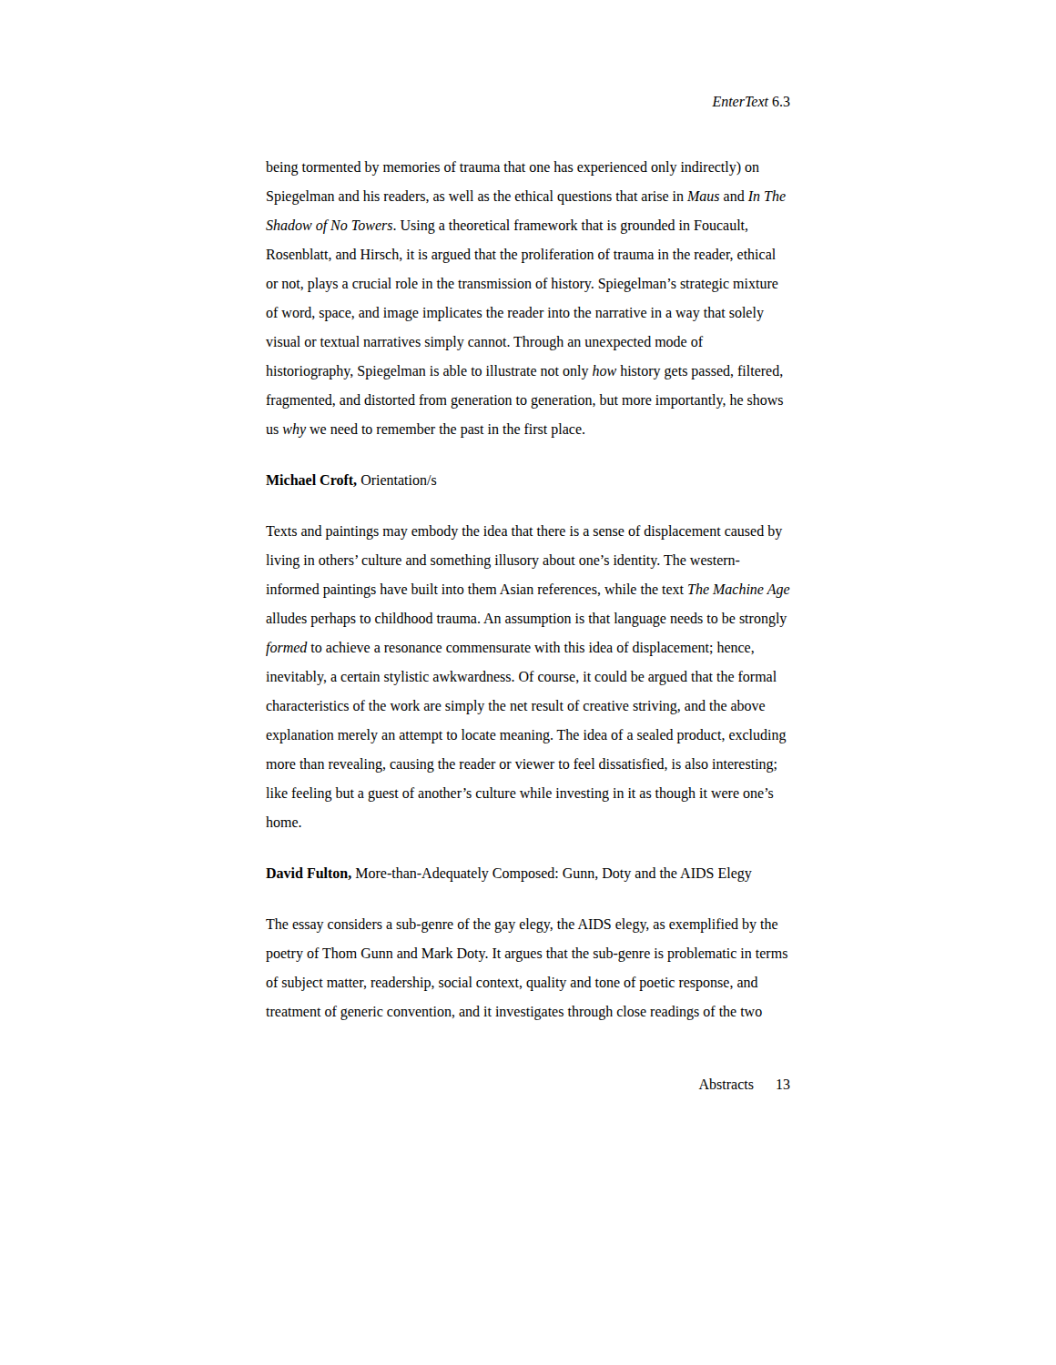EnterText 6.3
being tormented by memories of trauma that one has experienced only indirectly) on Spiegelman and his readers, as well as the ethical questions that arise in Maus and In The Shadow of No Towers. Using a theoretical framework that is grounded in Foucault, Rosenblatt, and Hirsch, it is argued that the proliferation of trauma in the reader, ethical or not, plays a crucial role in the transmission of history. Spiegelman’s strategic mixture of word, space, and image implicates the reader into the narrative in a way that solely visual or textual narratives simply cannot. Through an unexpected mode of historiography, Spiegelman is able to illustrate not only how history gets passed, filtered, fragmented, and distorted from generation to generation, but more importantly, he shows us why we need to remember the past in the first place.
Michael Croft, Orientation/s
Texts and paintings may embody the idea that there is a sense of displacement caused by living in others’ culture and something illusory about one’s identity. The western-informed paintings have built into them Asian references, while the text The Machine Age alludes perhaps to childhood trauma. An assumption is that language needs to be strongly formed to achieve a resonance commensurate with this idea of displacement; hence, inevitably, a certain stylistic awkwardness. Of course, it could be argued that the formal characteristics of the work are simply the net result of creative striving, and the above explanation merely an attempt to locate meaning. The idea of a sealed product, excluding more than revealing, causing the reader or viewer to feel dissatisfied, is also interesting; like feeling but a guest of another’s culture while investing in it as though it were one’s home.
David Fulton, More-than-Adequately Composed: Gunn, Doty and the AIDS Elegy
The essay considers a sub-genre of the gay elegy, the AIDS elegy, as exemplified by the poetry of Thom Gunn and Mark Doty. It argues that the sub-genre is problematic in terms of subject matter, readership, social context, quality and tone of poetic response, and treatment of generic convention, and it investigates through close readings of the two
Abstracts13